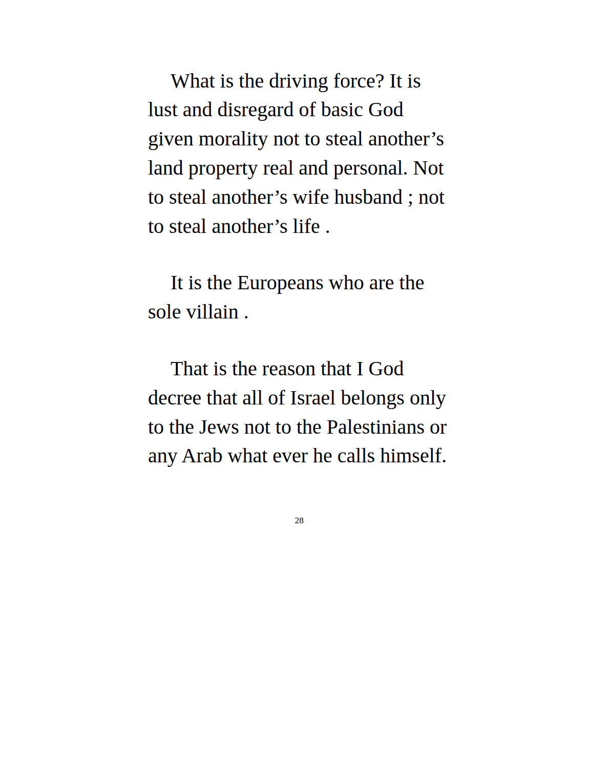What is the driving force? It is lust and disregard of basic God given morality not to steal another’s land property real and personal. Not to steal another’s wife husband ; not to steal another’s life .
It is the Europeans who are the sole villain .
That is the reason that I God decree that all of Israel belongs only to the Jews not to the Palestinians or any Arab what ever he calls himself.
28